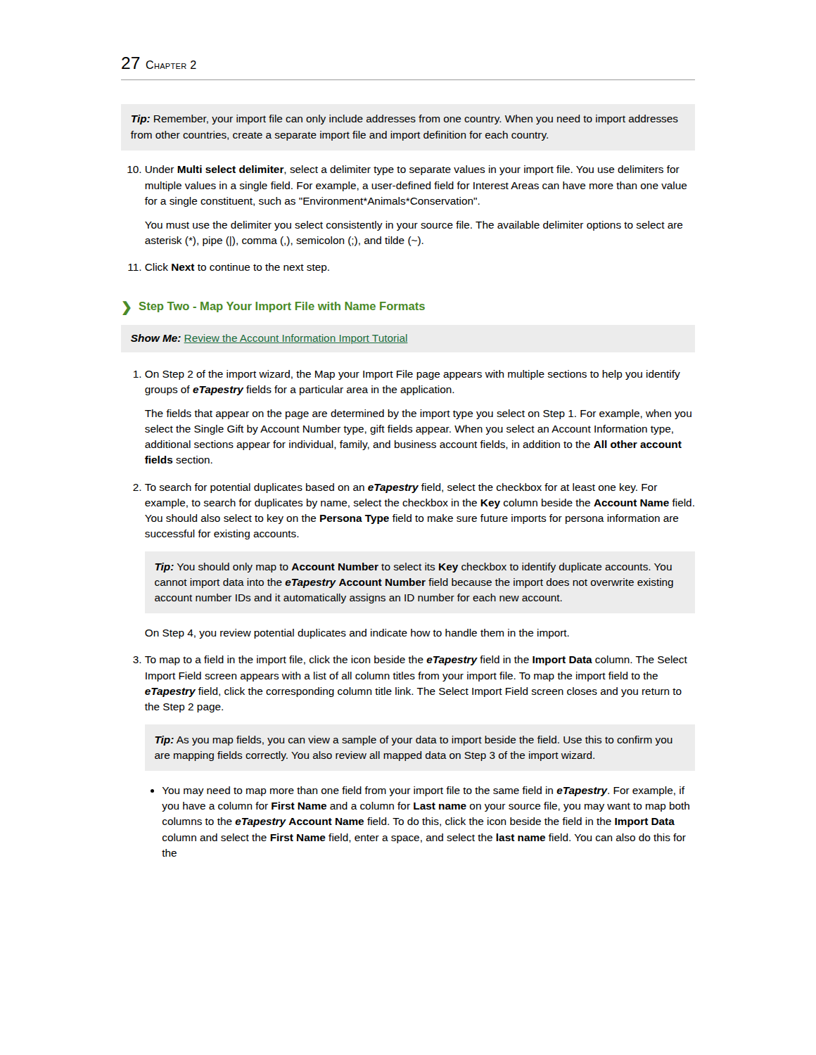27 Chapter 2
Tip: Remember, your import file can only include addresses from one country. When you need to import addresses from other countries, create a separate import file and import definition for each country.
Under Multi select delimiter, select a delimiter type to separate values in your import file. You use delimiters for multiple values in a single field. For example, a user-defined field for Interest Areas can have more than one value for a single constituent, such as "Environment*Animals*Conservation".
You must use the delimiter you select consistently in your source file. The available delimiter options to select are asterisk (*), pipe (|), comma (,), semicolon (;), and tilde (~).
Click Next to continue to the next step.
❯ Step Two - Map Your Import File with Name Formats
Show Me: Review the Account Information Import Tutorial
On Step 2 of the import wizard, the Map your Import File page appears with multiple sections to help you identify groups of eTapestry fields for a particular area in the application.
The fields that appear on the page are determined by the import type you select on Step 1. For example, when you select the Single Gift by Account Number type, gift fields appear. When you select an Account Information type, additional sections appear for individual, family, and business account fields, in addition to the All other account fields section.
To search for potential duplicates based on an eTapestry field, select the checkbox for at least one key. For example, to search for duplicates by name, select the checkbox in the Key column beside the Account Name field. You should also select to key on the Persona Type field to make sure future imports for persona information are successful for existing accounts.
Tip: You should only map to Account Number to select its Key checkbox to identify duplicate accounts. You cannot import data into the eTapestry Account Number field because the import does not overwrite existing account number IDs and it automatically assigns an ID number for each new account.
On Step 4, you review potential duplicates and indicate how to handle them in the import.
To map to a field in the import file, click the icon beside the eTapestry field in the Import Data column. The Select Import Field screen appears with a list of all column titles from your import file. To map the import field to the eTapestry field, click the corresponding column title link. The Select Import Field screen closes and you return to the Step 2 page.
Tip: As you map fields, you can view a sample of your data to import beside the field. Use this to confirm you are mapping fields correctly. You also review all mapped data on Step 3 of the import wizard.
You may need to map more than one field from your import file to the same field in eTapestry. For example, if you have a column for First Name and a column for Last name on your source file, you may want to map both columns to the eTapestry Account Name field. To do this, click the icon beside the field in the Import Data column and select the First Name field, enter a space, and select the last name field. You can also do this for the